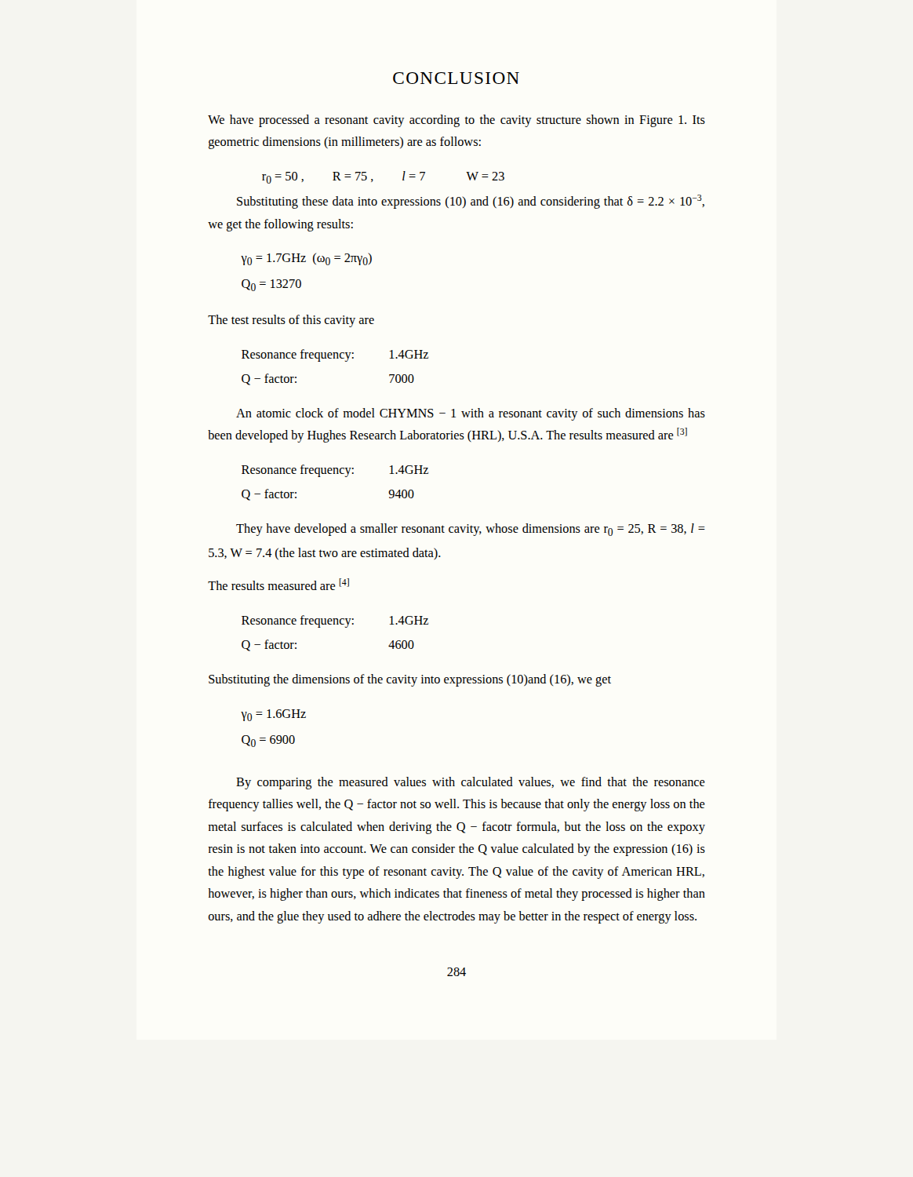CONCLUSION
We have processed a resonant cavity according to the cavity structure shown in Figure 1. Its geometric dimensions (in millimeters) are as follows:
r0 = 50 , R = 75 , l = 7 W = 23
Substituting these data into expressions (10) and (16) and considering that δ = 2.2 × 10−3, we get the following results:
γ0 = 1.7GHz (ω0 = 2πγ0)
Q0 = 13270
The test results of this cavity are
Resonance frequency: 1.4GHz
Q − factor: 7000
An atomic clock of model CHYMNS − 1 with a resonant cavity of such dimensions has been developed by Hughes Research Laboratories (HRL), U.S.A. The results measured are [3]
Resonance frequency: 1.4GHz
Q − factor: 9400
They have developed a smaller resonant cavity, whose dimensions are r0 = 25, R = 38, l = 5.3, W = 7.4 (the last two are estimated data).
The results measured are [4]
Resonance frequency: 1.4GHz
Q − factor: 4600
Substituting the dimensions of the cavity into expressions (10)and (16), we get
γ0 = 1.6GHz
Q0 = 6900
By comparing the measured values with calculated values, we find that the resonance frequency tallies well, the Q − factor not so well. This is because that only the energy loss on the metal surfaces is calculated when deriving the Q − facotr formula, but the loss on the expoxy resin is not taken into account. We can consider the Q value calculated by the expression (16) is the highest value for this type of resonant cavity. The Q value of the cavity of American HRL, however, is higher than ours, which indicates that fineness of metal they processed is higher than ours, and the glue they used to adhere the electrodes may be better in the respect of energy loss.
284